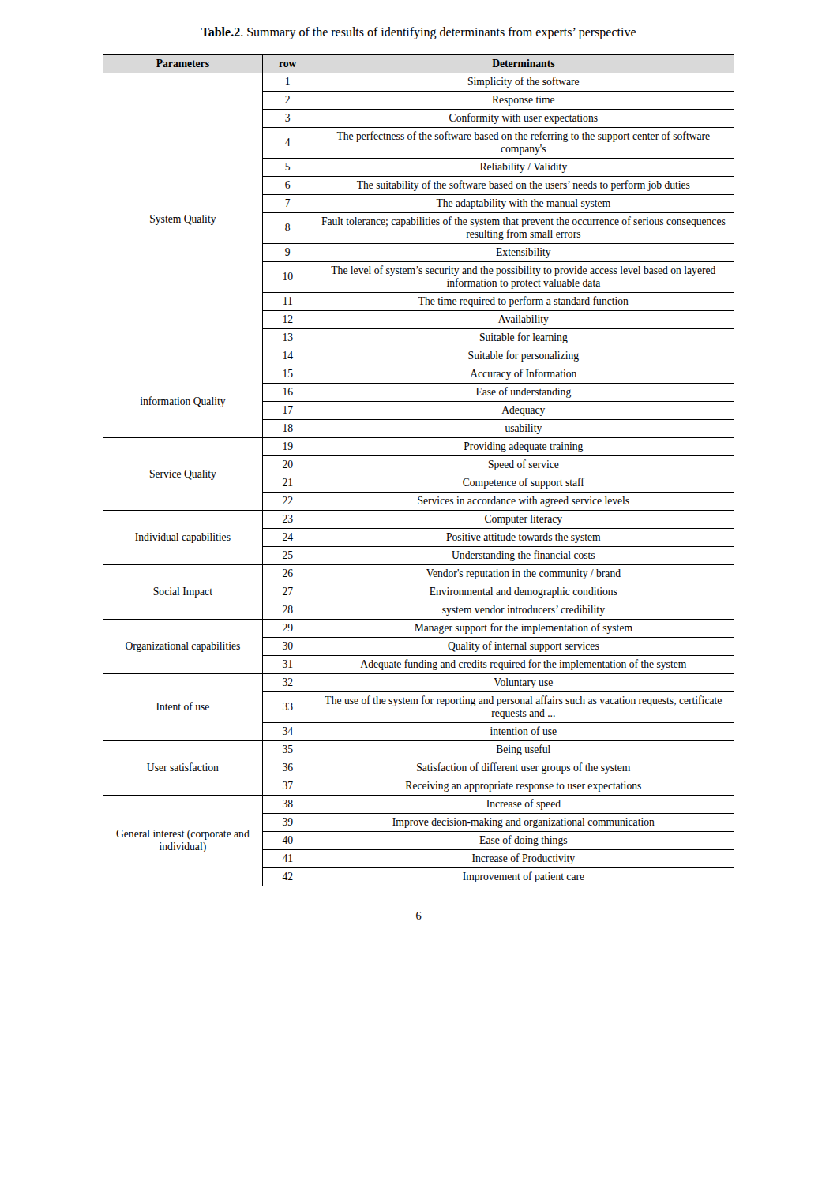Table.2. Summary of the results of identifying determinants from experts’ perspective
| Parameters | row | Determinants |
| --- | --- | --- |
| System Quality | 1 | Simplicity of the software |
| 2 | Response time |
| 3 | Conformity with user expectations |
| 4 | The perfectness of the software based on the referring to the support center of software company's |
| 5 | Reliability / Validity |
| 6 | The suitability of the software based on the users’ needs to perform job duties |
| 7 | The adaptability with the manual system |
| 8 | Fault tolerance; capabilities of the system that prevent the occurrence of serious consequences resulting from small errors |
| 9 | Extensibility |
| 10 | The level of system’s security and the possibility to provide access level based on layered information to protect valuable data |
| 11 | The time required to perform a standard function |
| 12 | Availability |
| 13 | Suitable for learning |
| 14 | Suitable for personalizing |
| information Quality | 15 | Accuracy of Information |
| 16 | Ease of understanding |
| 17 | Adequacy |
| 18 | usability |
| Service Quality | 19 | Providing adequate training |
| 20 | Speed of service |
| 21 | Competence of support staff |
| 22 | Services in accordance with agreed service levels |
| Individual capabilities | 23 | Computer literacy |
| 24 | Positive attitude towards the system |
| 25 | Understanding the financial costs |
| Social Impact | 26 | Vendor's reputation in the community / brand |
| 27 | Environmental and demographic conditions |
| 28 | system vendor introducers’ credibility |
| Organizational capabilities | 29 | Manager support for the implementation of system |
| 30 | Quality of internal support services |
| 31 | Adequate funding and credits required for the implementation of the system |
| Intent of use | 32 | Voluntary use |
| 33 | The use of the system for reporting and personal affairs such as vacation requests, certificate requests and ... |
| 34 | intention of use |
| User satisfaction | 35 | Being useful |
| 36 | Satisfaction of different user groups of the system |
| 37 | Receiving an appropriate response to user expectations |
| General interest (corporate and individual) | 38 | Increase of speed |
| 39 | Improve decision-making and organizational communication |
| 40 | Ease of doing things |
| 41 | Increase of Productivity |
| 42 | Improvement of patient care |
6